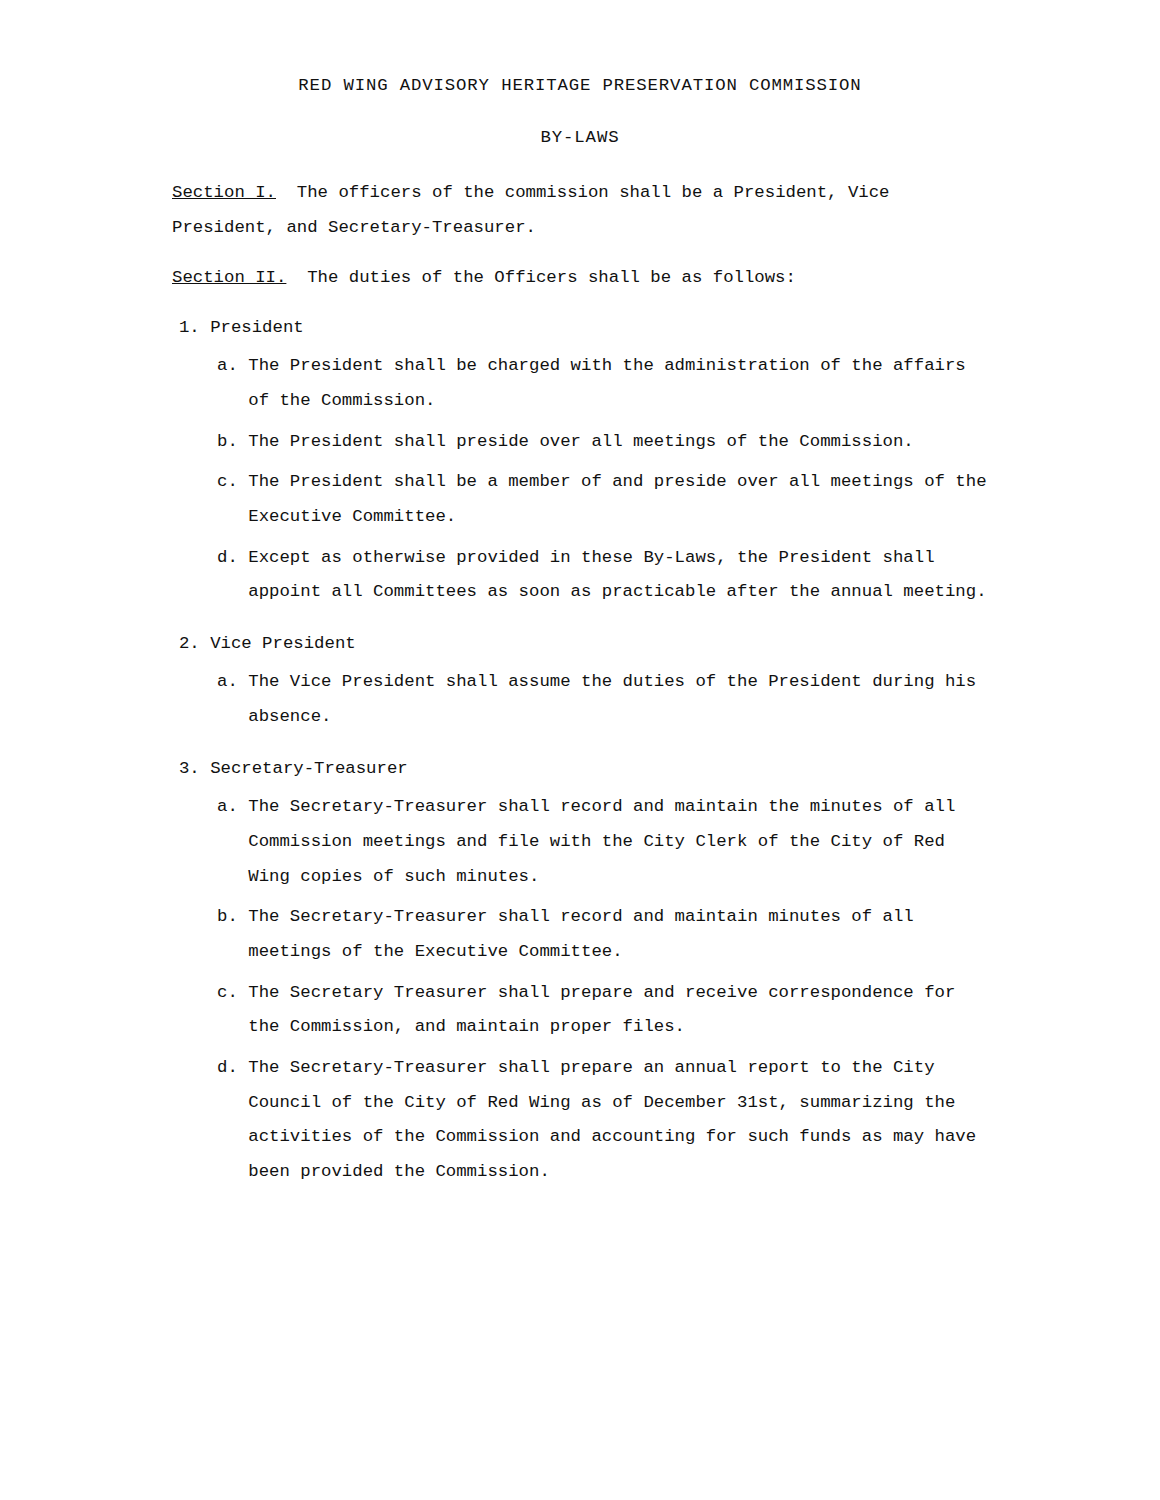RED WING ADVISORY HERITAGE PRESERVATION COMMISSION
BY-LAWS
Section I. The officers of the commission shall be a President, Vice President, and Secretary-Treasurer.
Section II. The duties of the Officers shall be as follows:
President
The President shall be charged with the administration of the affairs of the Commission.
The President shall preside over all meetings of the Commission.
The President shall be a member of and preside over all meetings of the Executive Committee.
Except as otherwise provided in these By-Laws, the President shall appoint all Committees as soon as practicable after the annual meeting.
Vice President
The Vice President shall assume the duties of the President during his absence.
Secretary-Treasurer
The Secretary-Treasurer shall record and maintain the minutes of all Commission meetings and file with the City Clerk of the City of Red Wing copies of such minutes.
The Secretary-Treasurer shall record and maintain minutes of all meetings of the Executive Committee.
The Secretary Treasurer shall prepare and receive correspondence for the Commission, and maintain proper files.
The Secretary-Treasurer shall prepare an annual report to the City Council of the City of Red Wing as of December 31st, summarizing the activities of the Commission and accounting for such funds as may have been provided the Commission.